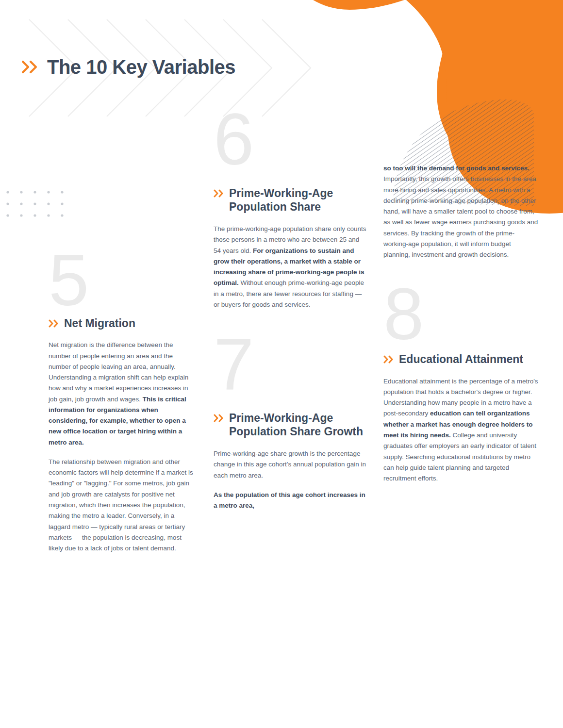The 10 Key Variables
5
Net Migration
Net migration is the difference between the number of people entering an area and the number of people leaving an area, annually. Understanding a migration shift can help explain how and why a market experiences increases in job gain, job growth and wages. This is critical information for organizations when considering, for example, whether to open a new office location or target hiring within a metro area.
The relationship between migration and other economic factors will help determine if a market is "leading" or "lagging." For some metros, job gain and job growth are catalysts for positive net migration, which then increases the population, making the metro a leader. Conversely, in a laggard metro — typically rural areas or tertiary markets — the population is decreasing, most likely due to a lack of jobs or talent demand.
6
Prime-Working-Age Population Share
The prime-working-age population share only counts those persons in a metro who are between 25 and 54 years old. For organizations to sustain and grow their operations, a market with a stable or increasing share of prime-working-age people is optimal. Without enough prime-working-age people in a metro, there are fewer resources for staffing — or buyers for goods and services.
7
Prime-Working-Age Population Share Growth
Prime-working-age share growth is the percentage change in this age cohort's annual population gain in each metro area.
As the population of this age cohort increases in a metro area,
so too will the demand for goods and services. Importantly, this growth offers businesses in the area more hiring and sales opportunities. A metro with a declining prime-working-age population, on the other hand, will have a smaller talent pool to choose from, as well as fewer wage earners purchasing goods and services. By tracking the growth of the prime-working-age population, it will inform budget planning, investment and growth decisions.
8
Educational Attainment
Educational attainment is the percentage of a metro's population that holds a bachelor's degree or higher. Understanding how many people in a metro have a post-secondary education can tell organizations whether a market has enough degree holders to meet its hiring needs. College and university graduates offer employers an early indicator of talent supply. Searching educational institutions by metro can help guide talent planning and targeted recruitment efforts.